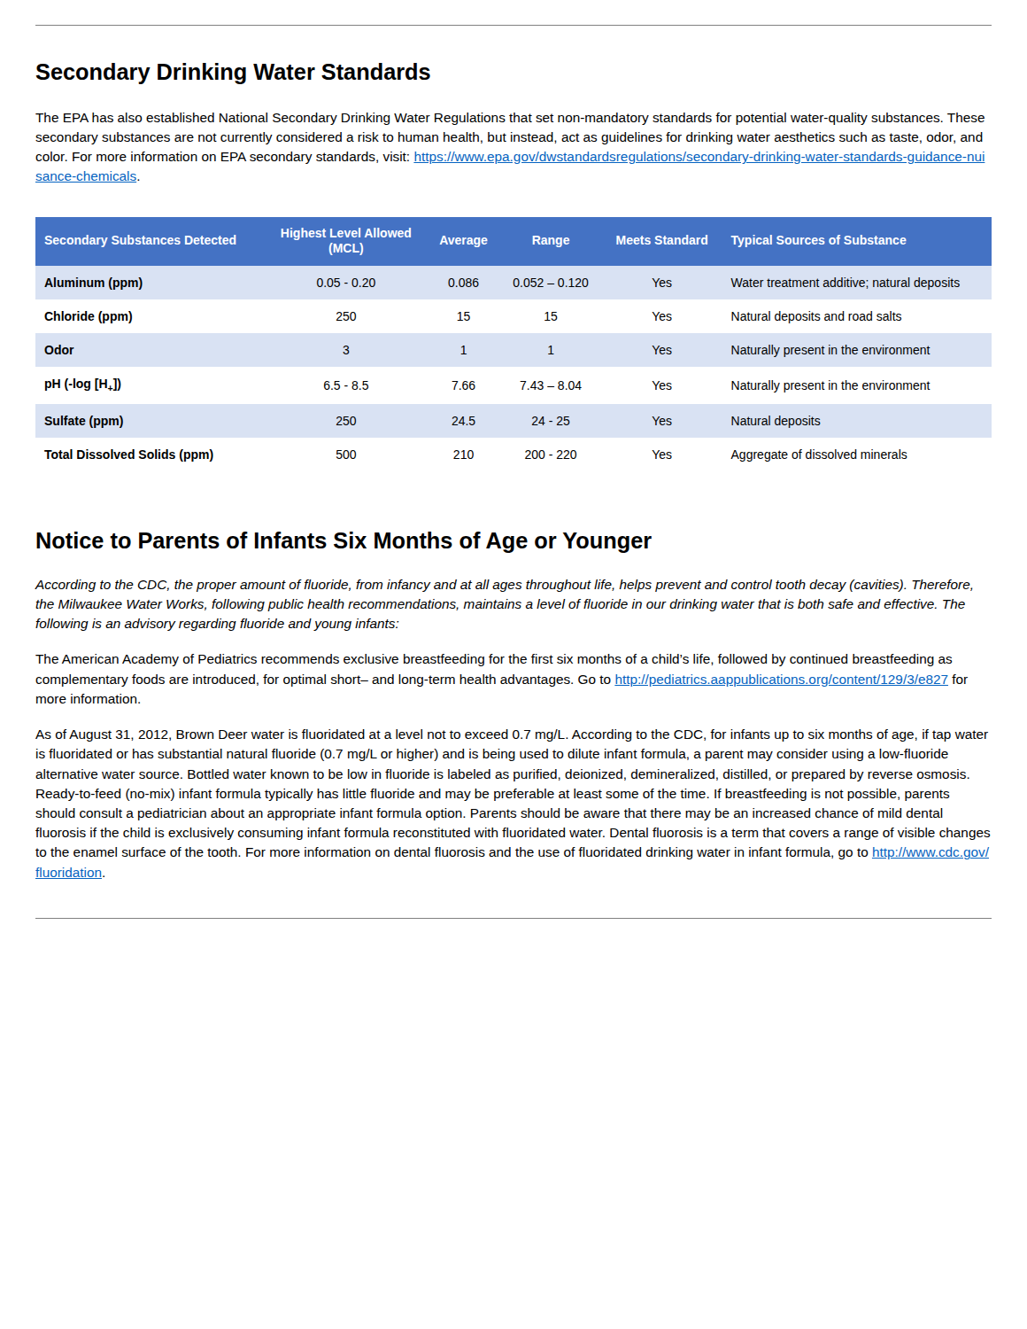Secondary Drinking Water Standards
The EPA has also established National Secondary Drinking Water Regulations that set non-mandatory standards for potential water-quality substances. These secondary substances are not currently considered a risk to human health, but instead, act as guidelines for drinking water aesthetics such as taste, odor, and color. For more information on EPA secondary standards, visit: https://www.epa.gov/dwstandardsregulations/secondary-drinking-water-standards-guidance-nuisance-chemicals.
| Secondary Substances Detected | Highest Level Allowed (MCL) | Average | Range | Meets Standard | Typical Sources of Substance |
| --- | --- | --- | --- | --- | --- |
| Aluminum (ppm) | 0.05 - 0.20 | 0.086 | 0.052 – 0.120 | Yes | Water treatment additive; natural deposits |
| Chloride (ppm) | 250 | 15 | 15 | Yes | Natural deposits and road salts |
| Odor | 3 | 1 | 1 | Yes | Naturally present in the environment |
| pH (-log [H + ]) | 6.5 - 8.5 | 7.66 | 7.43 – 8.04 | Yes | Naturally present in the environment |
| Sulfate (ppm) | 250 | 24.5 | 24 - 25 | Yes | Natural deposits |
| Total Dissolved Solids (ppm) | 500 | 210 | 200 - 220 | Yes | Aggregate of dissolved minerals |
Notice to Parents of Infants Six Months of Age or Younger
According to the CDC, the proper amount of fluoride, from infancy and at all ages throughout life, helps prevent and control tooth decay (cavities). Therefore, the Milwaukee Water Works, following public health recommendations, maintains a level of fluoride in our drinking water that is both safe and effective. The following is an advisory regarding fluoride and young infants:
The American Academy of Pediatrics recommends exclusive breastfeeding for the first six months of a child’s life, followed by continued breastfeeding as complementary foods are introduced, for optimal short– and long-term health advantages. Go to http://pediatrics.aappublications.org/content/129/3/e827 for more information.
As of August 31, 2012, Brown Deer water is fluoridated at a level not to exceed 0.7 mg/L. According to the CDC, for infants up to six months of age, if tap water is fluoridated or has substantial natural fluoride (0.7 mg/L or higher) and is being used to dilute infant formula, a parent may consider using a low-fluoride alternative water source. Bottled water known to be low in fluoride is labeled as purified, deionized, demineralized, distilled, or prepared by reverse osmosis. Ready-to-feed (no-mix) infant formula typically has little fluoride and may be preferable at least some of the time. If breastfeeding is not possible, parents should consult a pediatrician about an appropriate infant formula option. Parents should be aware that there may be an increased chance of mild dental fluorosis if the child is exclusively consuming infant formula reconstituted with fluoridated water. Dental fluorosis is a term that covers a range of visible changes to the enamel surface of the tooth. For more information on dental fluorosis and the use of fluoridated drinking water in infant formula, go to http://www.cdc.gov/fluoridation.